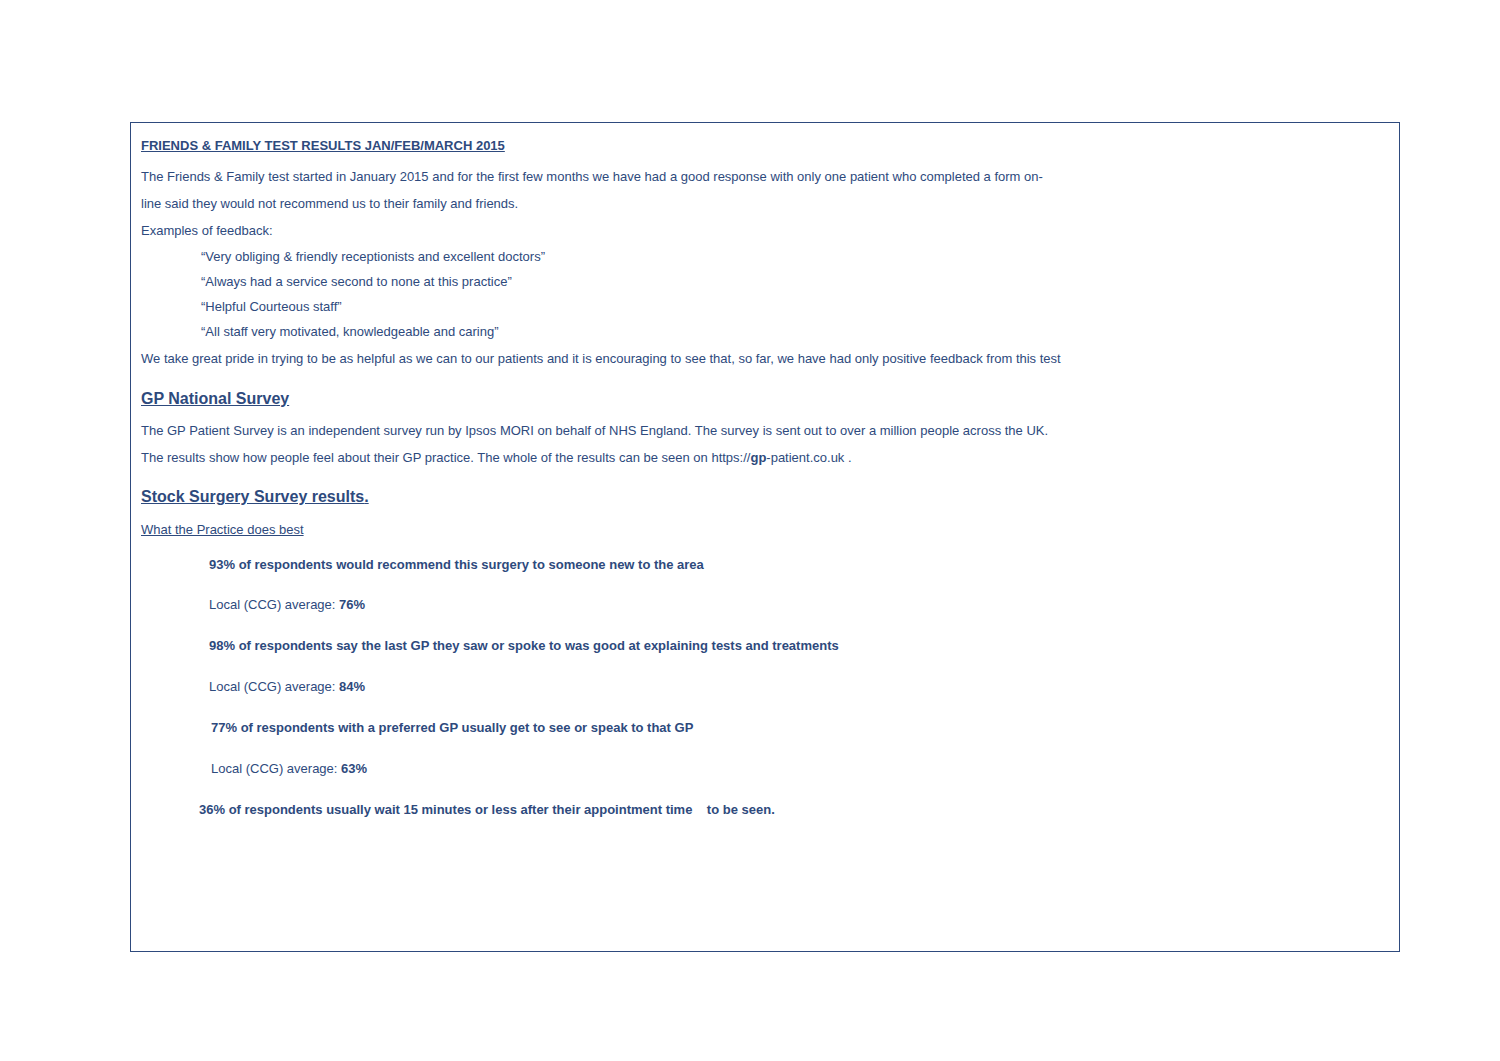FRIENDS & FAMILY TEST RESULTS JAN/FEB/MARCH 2015
The Friends & Family test started in January 2015 and for the first few months we have had a good response with only one patient who completed a form on-
line said they would not recommend us to their family and friends.
Examples of feedback:
“Very obliging & friendly receptionists and excellent doctors”
“Always had a service second to none at this practice”
“Helpful Courteous staff”
“All staff very motivated, knowledgeable and caring”
We take great pride in trying to be as helpful as we can to our patients and it is encouraging to see that, so far, we have had only positive feedback from this test
GP National Survey
The GP Patient Survey is an independent survey run by Ipsos MORI on behalf of NHS England. The survey is sent out to over a million people across the UK.
The results show how people feel about their GP practice. The whole of the results can be seen on https://gp-patient.co.uk .
Stock Surgery Survey results.
What the Practice does best
93% of respondents would recommend this surgery to someone new to the area
Local (CCG) average: 76%
98% of respondents say the last GP they saw or spoke to was good at explaining tests and treatments
Local (CCG) average: 84%
77% of respondents with a preferred GP usually get to see or speak to that GP
Local (CCG) average: 63%
36% of respondents usually wait 15 minutes or less after their appointment time to be seen.